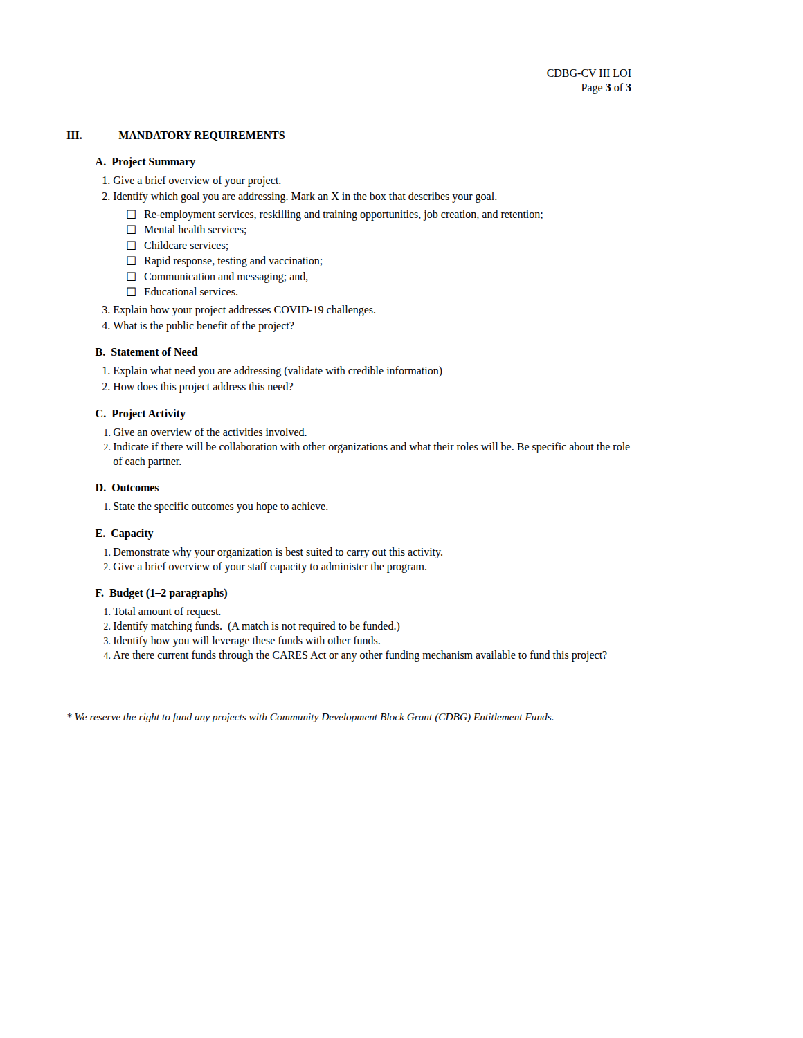CDBG-CV III LOI
Page 3 of 3
III. MANDATORY REQUIREMENTS
A. Project Summary
Give a brief overview of your project.
Identify which goal you are addressing. Mark an X in the box that describes your goal.
Re-employment services, reskilling and training opportunities, job creation, and retention;
Mental health services;
Childcare services;
Rapid response, testing and vaccination;
Communication and messaging; and,
Educational services.
Explain how your project addresses COVID-19 challenges.
What is the public benefit of the project?
B. Statement of Need
Explain what need you are addressing (validate with credible information)
How does this project address this need?
C. Project Activity
Give an overview of the activities involved.
Indicate if there will be collaboration with other organizations and what their roles will be. Be specific about the role of each partner.
D. Outcomes
State the specific outcomes you hope to achieve.
E. Capacity
Demonstrate why your organization is best suited to carry out this activity.
Give a brief overview of your staff capacity to administer the program.
F. Budget (1–2 paragraphs)
Total amount of request.
Identify matching funds. (A match is not required to be funded.)
Identify how you will leverage these funds with other funds.
Are there current funds through the CARES Act or any other funding mechanism available to fund this project?
* We reserve the right to fund any projects with Community Development Block Grant (CDBG) Entitlement Funds.